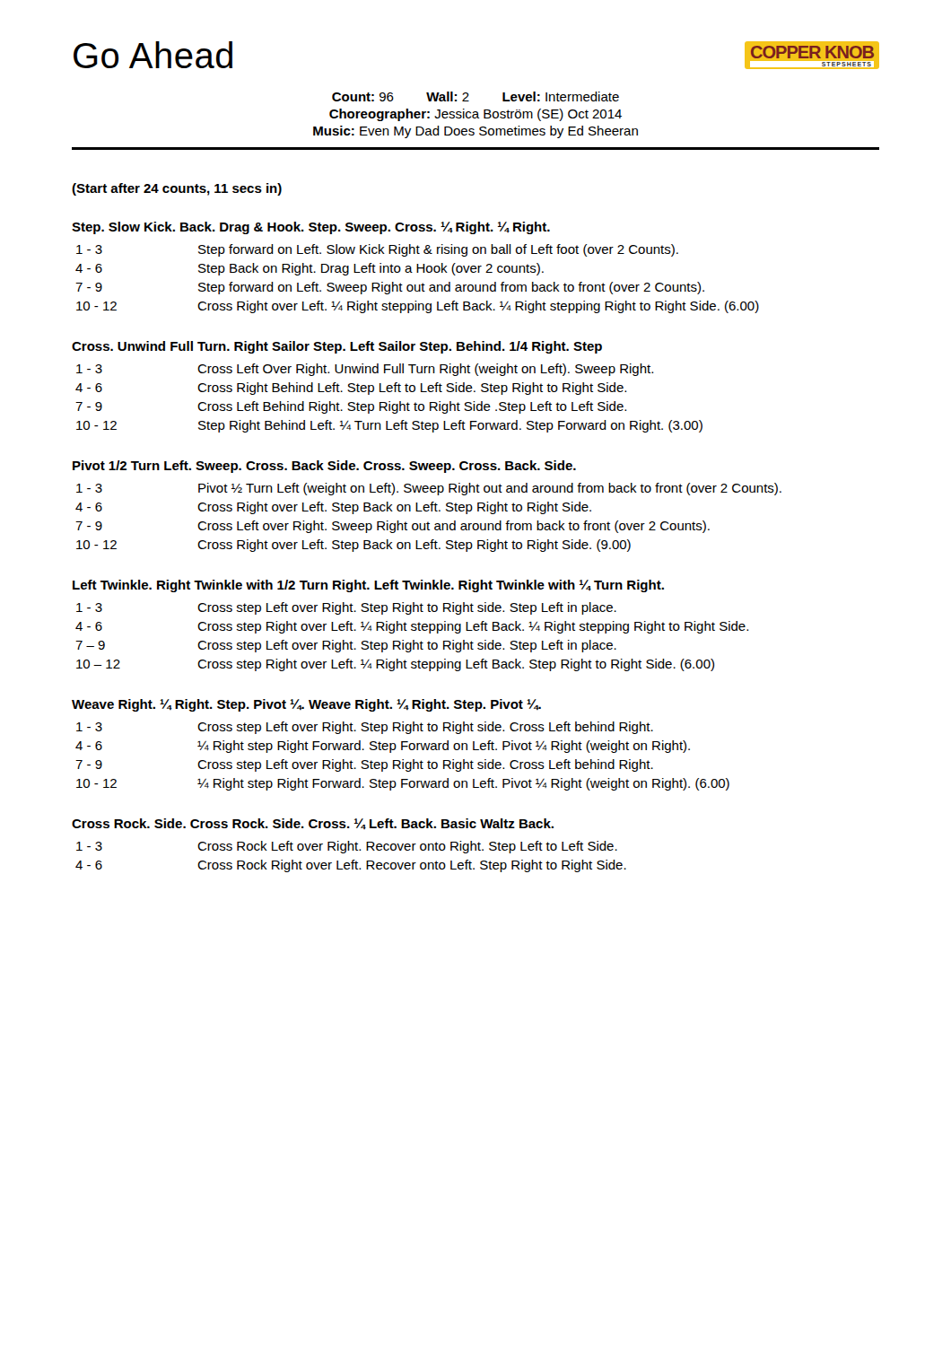Go Ahead
COPPER KNOBSTEPSHEETS
Count: 96 Wall: 2 Level: Intermediate
Choreographer: Jessica Boström (SE) Oct 2014
Music: Even My Dad Does Sometimes by Ed Sheeran
(Start after 24 counts, 11 secs in)
Step. Slow Kick. Back. Drag & Hook. Step. Sweep. Cross. ¼ Right. ¼ Right.
| 1 - 3 | Step forward on Left. Slow Kick Right & rising on ball of Left foot (over 2 Counts). |
| 4 - 6 | Step Back on Right. Drag Left into a Hook (over 2 counts). |
| 7 - 9 | Step forward on Left. Sweep Right out and around from back to front (over 2 Counts). |
| 10 - 12 | Cross Right over Left. ¼ Right stepping Left Back. ¼ Right stepping Right to Right Side. (6.00) |
Cross. Unwind Full Turn. Right Sailor Step. Left Sailor Step. Behind. 1/4 Right. Step
| 1 - 3 | Cross Left Over Right. Unwind Full Turn Right (weight on Left). Sweep Right. |
| 4 - 6 | Cross Right Behind Left. Step Left to Left Side. Step Right to Right Side. |
| 7 - 9 | Cross Left Behind Right. Step Right to Right Side .Step Left to Left Side. |
| 10 - 12 | Step Right Behind Left. ¼ Turn Left Step Left Forward. Step Forward on Right. (3.00) |
Pivot 1/2 Turn Left. Sweep. Cross. Back Side. Cross. Sweep. Cross. Back. Side.
| 1 - 3 | Pivot ½ Turn Left (weight on Left). Sweep Right out and around from back to front (over 2 Counts). |
| 4 - 6 | Cross Right over Left. Step Back on Left. Step Right to Right Side. |
| 7 - 9 | Cross Left over Right. Sweep Right out and around from back to front (over 2 Counts). |
| 10 - 12 | Cross Right over Left. Step Back on Left. Step Right to Right Side. (9.00) |
Left Twinkle. Right Twinkle with 1/2 Turn Right. Left Twinkle. Right Twinkle with ¼ Turn Right.
| 1 - 3 | Cross step Left over Right. Step Right to Right side. Step Left in place. |
| 4 - 6 | Cross step Right over Left. ¼ Right stepping Left Back. ¼ Right stepping Right to Right Side. |
| 7 – 9 | Cross step Left over Right. Step Right to Right side. Step Left in place. |
| 10 – 12 | Cross step Right over Left. ¼ Right stepping Left Back. Step Right to Right Side. (6.00) |
Weave Right. ¼ Right. Step. Pivot ¼. Weave Right. ¼ Right. Step. Pivot ¼.
| 1 - 3 | Cross step Left over Right. Step Right to Right side. Cross Left behind Right. |
| 4 - 6 | ¼ Right step Right Forward. Step Forward on Left. Pivot ¼ Right (weight on Right). |
| 7 - 9 | Cross step Left over Right. Step Right to Right side. Cross Left behind Right. |
| 10 - 12 | ¼ Right step Right Forward. Step Forward on Left. Pivot ¼ Right (weight on Right). (6.00) |
Cross Rock. Side. Cross Rock. Side. Cross. ¼ Left. Back. Basic Waltz Back.
| 1 - 3 | Cross Rock Left over Right. Recover onto Right. Step Left to Left Side. |
| 4 - 6 | Cross Rock Right over Left. Recover onto Left. Step Right to Right Side. |